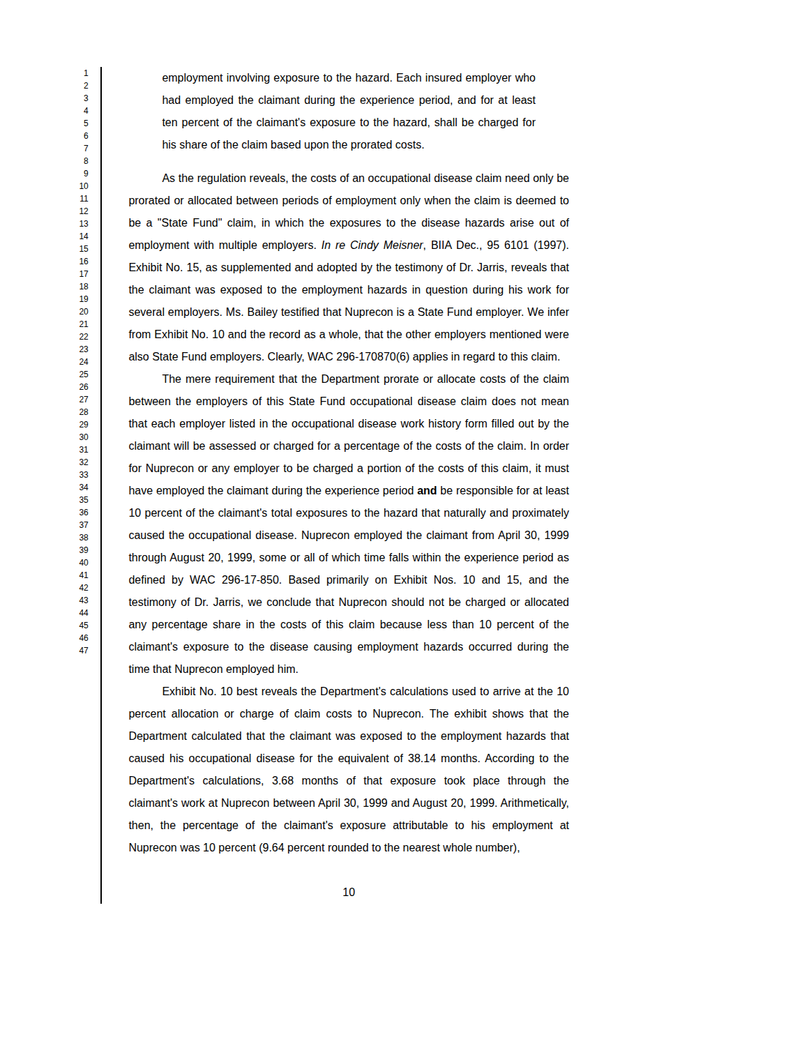1
2
3
4
5
6
7
8
9
10
11
12
13
14
15
16
17
18
19
20
21
22
23
24
25
26
27
28
29
30
31
32
33
34
35
36
37
38
39
40
41
42
43
44
45
46
47
employment involving exposure to the hazard. Each insured employer who had employed the claimant during the experience period, and for at least ten percent of the claimant's exposure to the hazard, shall be charged for his share of the claim based upon the prorated costs.
As the regulation reveals, the costs of an occupational disease claim need only be prorated or allocated between periods of employment only when the claim is deemed to be a "State Fund" claim, in which the exposures to the disease hazards arise out of employment with multiple employers. In re Cindy Meisner, BIIA Dec., 95 6101 (1997). Exhibit No. 15, as supplemented and adopted by the testimony of Dr. Jarris, reveals that the claimant was exposed to the employment hazards in question during his work for several employers. Ms. Bailey testified that Nuprecon is a State Fund employer. We infer from Exhibit No. 10 and the record as a whole, that the other employers mentioned were also State Fund employers. Clearly, WAC 296-170870(6) applies in regard to this claim.
The mere requirement that the Department prorate or allocate costs of the claim between the employers of this State Fund occupational disease claim does not mean that each employer listed in the occupational disease work history form filled out by the claimant will be assessed or charged for a percentage of the costs of the claim. In order for Nuprecon or any employer to be charged a portion of the costs of this claim, it must have employed the claimant during the experience period and be responsible for at least 10 percent of the claimant's total exposures to the hazard that naturally and proximately caused the occupational disease. Nuprecon employed the claimant from April 30, 1999 through August 20, 1999, some or all of which time falls within the experience period as defined by WAC 296-17-850. Based primarily on Exhibit Nos. 10 and 15, and the testimony of Dr. Jarris, we conclude that Nuprecon should not be charged or allocated any percentage share in the costs of this claim because less than 10 percent of the claimant's exposure to the disease causing employment hazards occurred during the time that Nuprecon employed him.
Exhibit No. 10 best reveals the Department's calculations used to arrive at the 10 percent allocation or charge of claim costs to Nuprecon. The exhibit shows that the Department calculated that the claimant was exposed to the employment hazards that caused his occupational disease for the equivalent of 38.14 months. According to the Department's calculations, 3.68 months of that exposure took place through the claimant's work at Nuprecon between April 30, 1999 and August 20, 1999. Arithmetically, then, the percentage of the claimant's exposure attributable to his employment at Nuprecon was 10 percent (9.64 percent rounded to the nearest whole number),
10